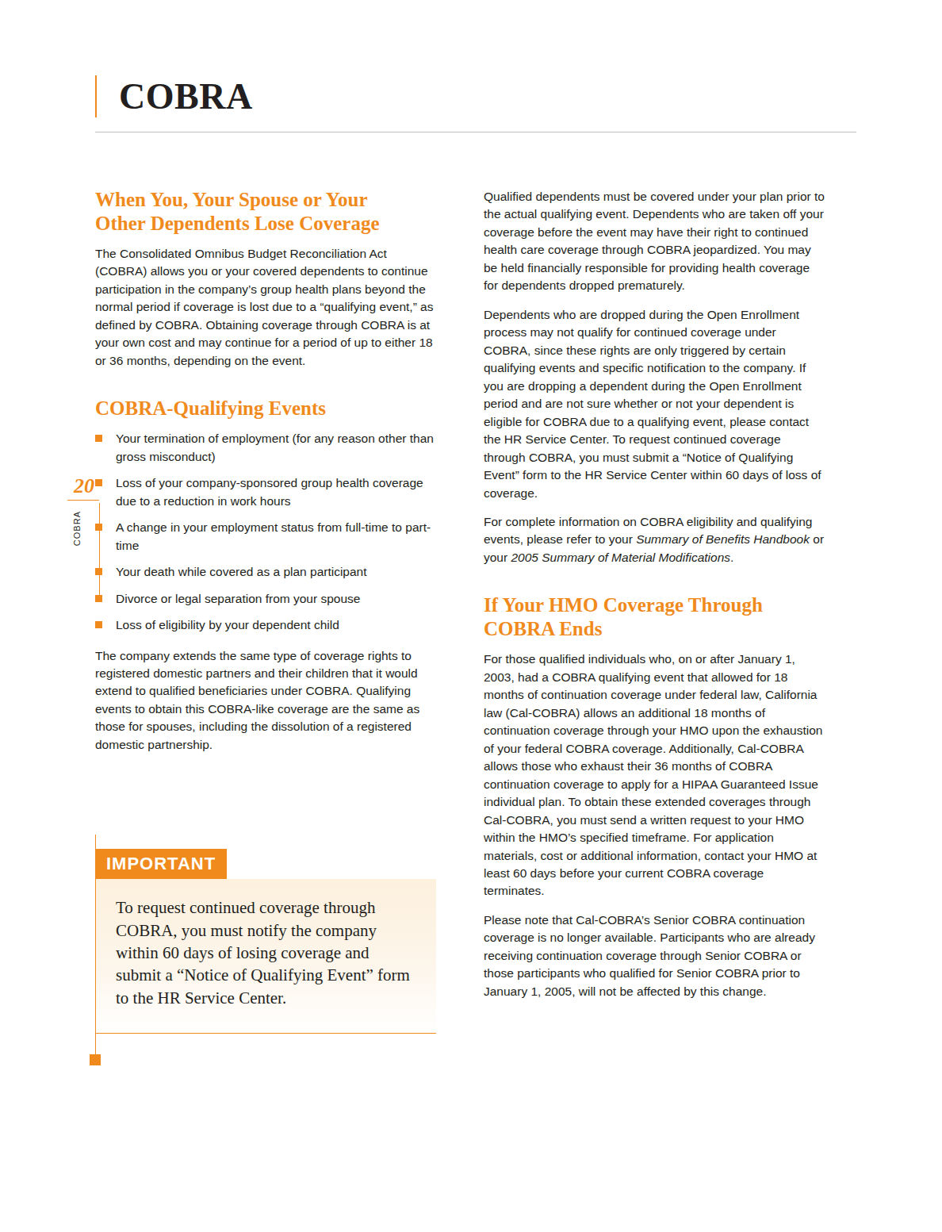COBRA
20
COBRA
When You, Your Spouse or Your
Other Dependents Lose Coverage
The Consolidated Omnibus Budget Reconciliation Act (COBRA) allows you or your covered dependents to continue participation in the company’s group health plans beyond the normal period if coverage is lost due to a “qualifying event,” as defined by COBRA. Obtaining coverage through COBRA is at your own cost and may continue for a period of up to either 18 or 36 months, depending on the event.
COBRA-Qualifying Events
Your termination of employment (for any reason other than gross misconduct)
Loss of your company-sponsored group health coverage due to a reduction in work hours
A change in your employment status from full-time to part-time
Your death while covered as a plan participant
Divorce or legal separation from your spouse
Loss of eligibility by your dependent child
The company extends the same type of coverage rights to registered domestic partners and their children that it would extend to qualified beneficiaries under COBRA. Qualifying events to obtain this COBRA-like coverage are the same as those for spouses, including the dissolution of a registered domestic partnership.
IMPORTANT
To request continued coverage through COBRA, you must notify the company within 60 days of losing coverage and submit a “Notice of Qualifying Event” form to the HR Service Center.
Qualified dependents must be covered under your plan prior to the actual qualifying event. Dependents who are taken off your coverage before the event may have their right to continued health care coverage through COBRA jeopardized. You may be held financially responsible for providing health coverage for dependents dropped prematurely.
Dependents who are dropped during the Open Enrollment process may not qualify for continued coverage under COBRA, since these rights are only triggered by certain qualifying events and specific notification to the company. If you are dropping a dependent during the Open Enrollment period and are not sure whether or not your dependent is eligible for COBRA due to a qualifying event, please contact the HR Service Center. To request continued coverage through COBRA, you must submit a “Notice of Qualifying Event” form to the HR Service Center within 60 days of loss of coverage.
For complete information on COBRA eligibility and qualifying events, please refer to your Summary of Benefits Handbook or your 2005 Summary of Material Modifications.
If Your HMO Coverage Through
COBRA Ends
For those qualified individuals who, on or after January 1, 2003, had a COBRA qualifying event that allowed for 18 months of continuation coverage under federal law, California law (Cal-COBRA) allows an additional 18 months of continuation coverage through your HMO upon the exhaustion of your federal COBRA coverage. Additionally, Cal-COBRA allows those who exhaust their 36 months of COBRA continuation coverage to apply for a HIPAA Guaranteed Issue individual plan. To obtain these extended coverages through Cal-COBRA, you must send a written request to your HMO within the HMO’s specified timeframe. For application materials, cost or additional information, contact your HMO at least 60 days before your current COBRA coverage terminates.
Please note that Cal-COBRA’s Senior COBRA continuation coverage is no longer available. Participants who are already receiving continuation coverage through Senior COBRA or those participants who qualified for Senior COBRA prior to January 1, 2005, will not be affected by this change.